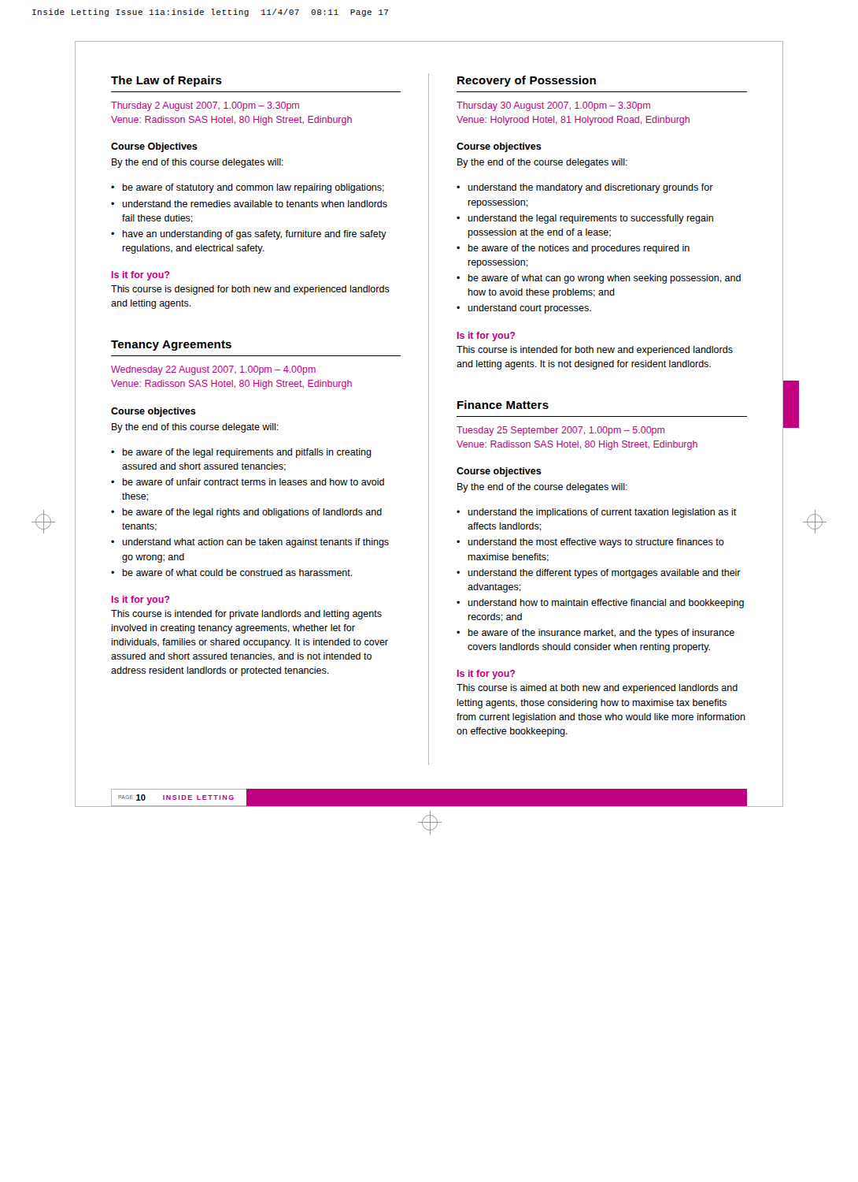Inside Letting Issue 11a:inside letting 11/4/07 08:11 Page 17
The Law of Repairs
Thursday 2 August 2007, 1.00pm – 3.30pm
Venue: Radisson SAS Hotel, 80 High Street, Edinburgh
Course Objectives
By the end of this course delegates will:
be aware of statutory and common law repairing obligations;
understand the remedies available to tenants when landlords fail these duties;
have an understanding of gas safety, furniture and fire safety regulations, and electrical safety.
Is it for you?
This course is designed for both new and experienced landlords and letting agents.
Tenancy Agreements
Wednesday 22 August 2007, 1.00pm – 4.00pm
Venue: Radisson SAS Hotel, 80 High Street, Edinburgh
Course objectives
By the end of this course delegate will:
be aware of the legal requirements and pitfalls in creating assured and short assured tenancies;
be aware of unfair contract terms in leases and how to avoid these;
be aware of the legal rights and obligations of landlords and tenants;
understand what action can be taken against tenants if things go wrong; and
be aware of what could be construed as harassment.
Is it for you?
This course is intended for private landlords and letting agents involved in creating tenancy agreements, whether let for individuals, families or shared occupancy. It is intended to cover assured and short assured tenancies, and is not intended to address resident landlords or protected tenancies.
Recovery of Possession
Thursday 30 August 2007, 1.00pm – 3.30pm
Venue: Holyrood Hotel, 81 Holyrood Road, Edinburgh
Course objectives
By the end of the course delegates will:
understand the mandatory and discretionary grounds for repossession;
understand the legal requirements to successfully regain possession at the end of a lease;
be aware of the notices and procedures required in repossession;
be aware of what can go wrong when seeking possession, and how to avoid these problems; and
understand court processes.
Is it for you?
This course is intended for both new and experienced landlords and letting agents. It is not designed for resident landlords.
Finance Matters
Tuesday 25 September 2007, 1.00pm – 5.00pm
Venue: Radisson SAS Hotel, 80 High Street, Edinburgh
Course objectives
By the end of the course delegates will:
understand the implications of current taxation legislation as it affects landlords;
understand the most effective ways to structure finances to maximise benefits;
understand the different types of mortgages available and their advantages;
understand how to maintain effective financial and bookkeeping records; and
be aware of the insurance market, and the types of insurance covers landlords should consider when renting property.
Is it for you?
This course is aimed at both new and experienced landlords and letting agents, those considering how to maximise tax benefits from current legislation and those who would like more information on effective bookkeeping.
PAGE 10
INSIDE LETTING